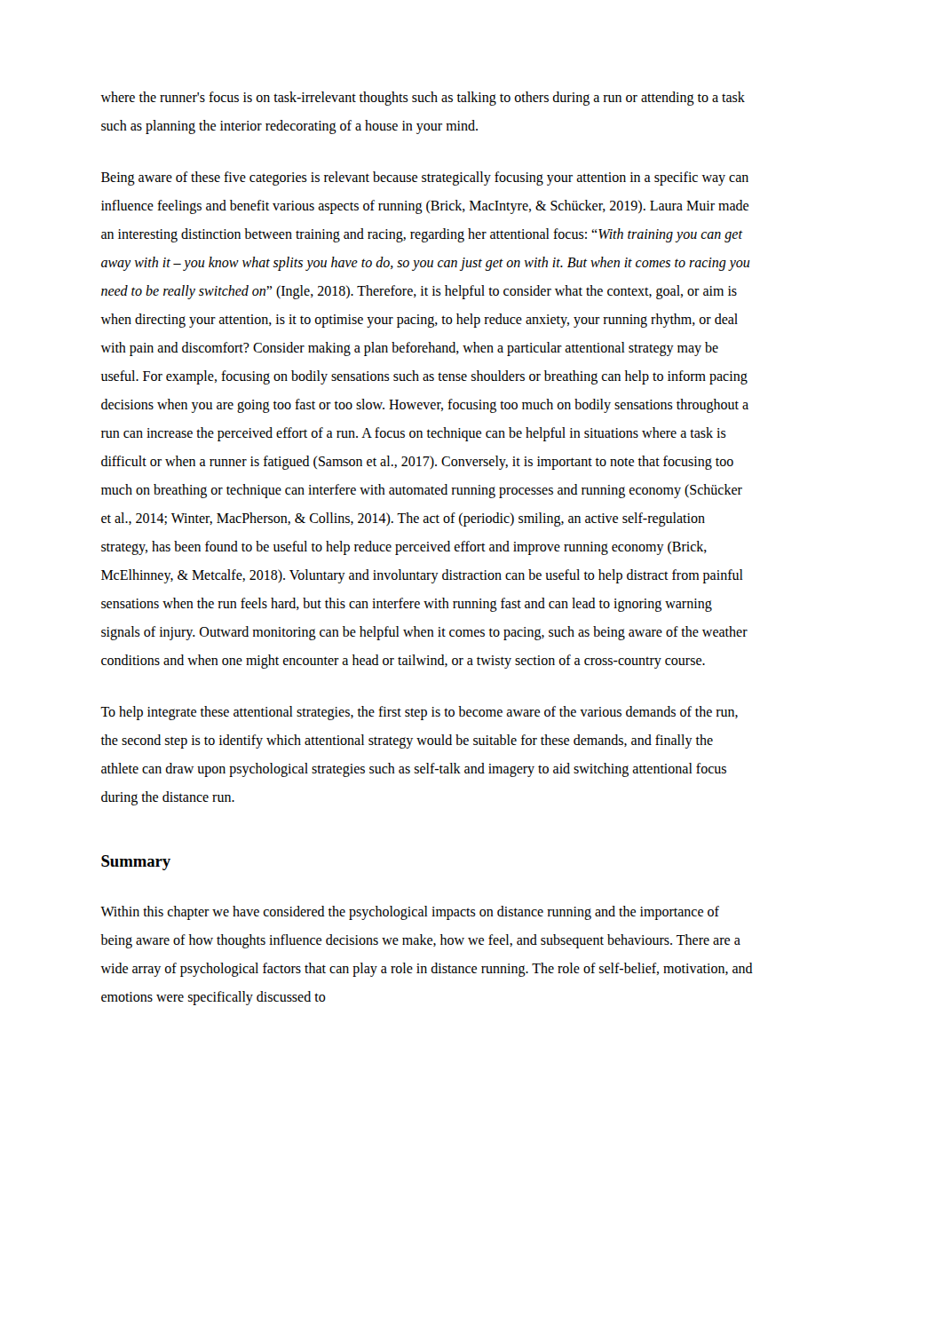where the runner's focus is on task-irrelevant thoughts such as talking to others during a run or attending to a task such as planning the interior redecorating of a house in your mind.
Being aware of these five categories is relevant because strategically focusing your attention in a specific way can influence feelings and benefit various aspects of running (Brick, MacIntyre, & Schücker, 2019). Laura Muir made an interesting distinction between training and racing, regarding her attentional focus: “With training you can get away with it – you know what splits you have to do, so you can just get on with it. But when it comes to racing you need to be really switched on” (Ingle, 2018). Therefore, it is helpful to consider what the context, goal, or aim is when directing your attention, is it to optimise your pacing, to help reduce anxiety, your running rhythm, or deal with pain and discomfort? Consider making a plan beforehand, when a particular attentional strategy may be useful. For example, focusing on bodily sensations such as tense shoulders or breathing can help to inform pacing decisions when you are going too fast or too slow. However, focusing too much on bodily sensations throughout a run can increase the perceived effort of a run. A focus on technique can be helpful in situations where a task is difficult or when a runner is fatigued (Samson et al., 2017). Conversely, it is important to note that focusing too much on breathing or technique can interfere with automated running processes and running economy (Schücker et al., 2014; Winter, MacPherson, & Collins, 2014). The act of (periodic) smiling, an active self-regulation strategy, has been found to be useful to help reduce perceived effort and improve running economy (Brick, McElhinney, & Metcalfe, 2018). Voluntary and involuntary distraction can be useful to help distract from painful sensations when the run feels hard, but this can interfere with running fast and can lead to ignoring warning signals of injury. Outward monitoring can be helpful when it comes to pacing, such as being aware of the weather conditions and when one might encounter a head or tailwind, or a twisty section of a cross-country course.
To help integrate these attentional strategies, the first step is to become aware of the various demands of the run, the second step is to identify which attentional strategy would be suitable for these demands, and finally the athlete can draw upon psychological strategies such as self-talk and imagery to aid switching attentional focus during the distance run.
Summary
Within this chapter we have considered the psychological impacts on distance running and the importance of being aware of how thoughts influence decisions we make, how we feel, and subsequent behaviours. There are a wide array of psychological factors that can play a role in distance running. The role of self-belief, motivation, and emotions were specifically discussed to